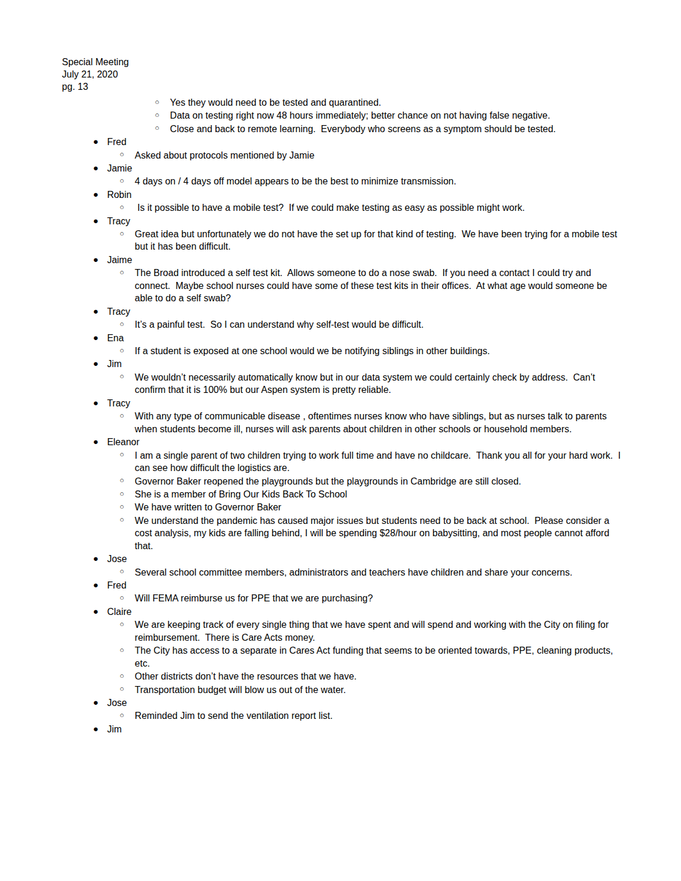Special Meeting
July 21, 2020
pg. 13
Yes they would need to be tested and quarantined.
Data on testing right now 48 hours immediately; better chance on not having false negative.
Close and back to remote learning. Everybody who screens as a symptom should be tested.
Fred
Asked about protocols mentioned by Jamie
Jamie
4 days on / 4 days off model appears to be the best to minimize transmission.
Robin
Is it possible to have a mobile test? If we could make testing as easy as possible might work.
Tracy
Great idea but unfortunately we do not have the set up for that kind of testing. We have been trying for a mobile test but it has been difficult.
Jaime
The Broad introduced a self test kit. Allows someone to do a nose swab. If you need a contact I could try and connect. Maybe school nurses could have some of these test kits in their offices. At what age would someone be able to do a self swab?
Tracy
It’s a painful test. So I can understand why self-test would be difficult.
Ena
If a student is exposed at one school would we be notifying siblings in other buildings.
Jim
We wouldn’t necessarily automatically know but in our data system we could certainly check by address. Can’t confirm that it is 100% but our Aspen system is pretty reliable.
Tracy
With any type of communicable disease , oftentimes nurses know who have siblings, but as nurses talk to parents when students become ill, nurses will ask parents about children in other schools or household members.
Eleanor
I am a single parent of two children trying to work full time and have no childcare. Thank you all for your hard work. I can see how difficult the logistics are.
Governor Baker reopened the playgrounds but the playgrounds in Cambridge are still closed.
She is a member of Bring Our Kids Back To School
We have written to Governor Baker
We understand the pandemic has caused major issues but students need to be back at school. Please consider a cost analysis, my kids are falling behind, I will be spending $28/hour on babysitting, and most people cannot afford that.
Jose
Several school committee members, administrators and teachers have children and share your concerns.
Fred
Will FEMA reimburse us for PPE that we are purchasing?
Claire
We are keeping track of every single thing that we have spent and will spend and working with the City on filing for reimbursement. There is Care Acts money.
The City has access to a separate in Cares Act funding that seems to be oriented towards, PPE, cleaning products, etc.
Other districts don’t have the resources that we have.
Transportation budget will blow us out of the water.
Jose
Reminded Jim to send the ventilation report list.
Jim